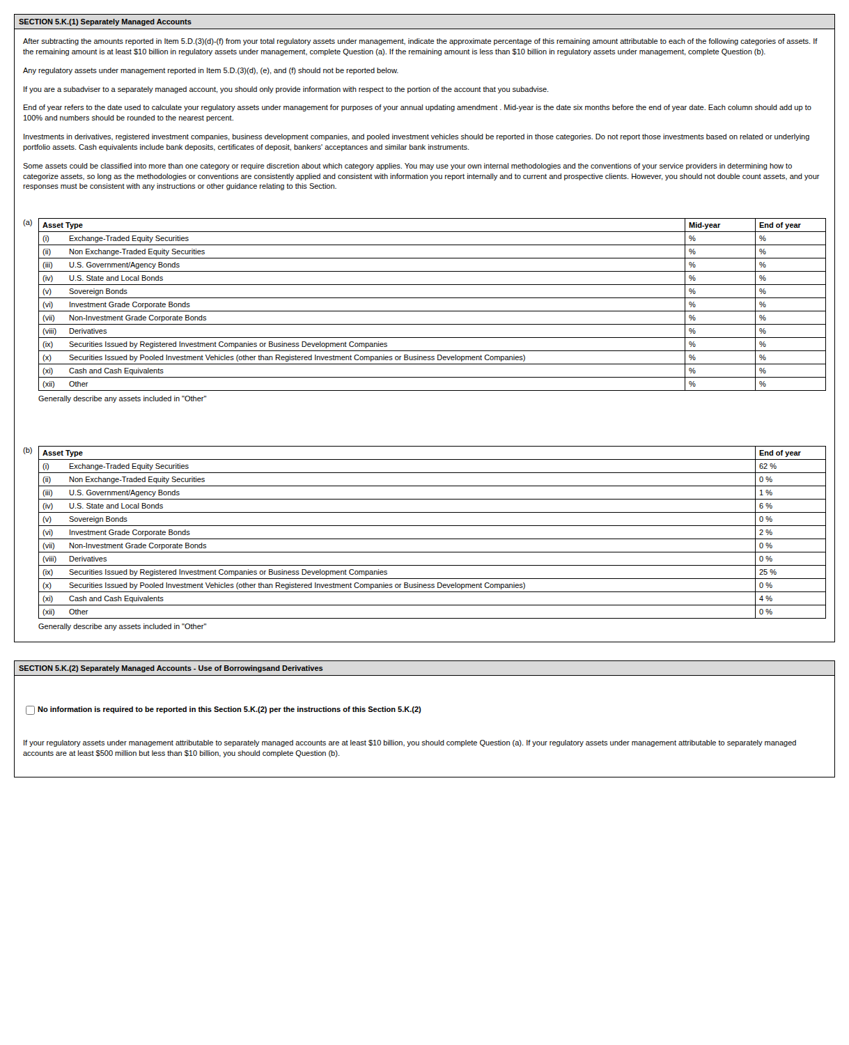SECTION 5.K.(1) Separately Managed Accounts
After subtracting the amounts reported in Item 5.D.(3)(d)-(f) from your total regulatory assets under management, indicate the approximate percentage of this remaining amount attributable to each of the following categories of assets. If the remaining amount is at least $10 billion in regulatory assets under management, complete Question (a). If the remaining amount is less than $10 billion in regulatory assets under management, complete Question (b).
Any regulatory assets under management reported in Item 5.D.(3)(d), (e), and (f) should not be reported below.
If you are a subadviser to a separately managed account, you should only provide information with respect to the portion of the account that you subadvise.
End of year refers to the date used to calculate your regulatory assets under management for purposes of your annual updating amendment . Mid-year is the date six months before the end of year date. Each column should add up to 100% and numbers should be rounded to the nearest percent.
Investments in derivatives, registered investment companies, business development companies, and pooled investment vehicles should be reported in those categories. Do not report those investments based on related or underlying portfolio assets. Cash equivalents include bank deposits, certificates of deposit, bankers' acceptances and similar bank instruments.
Some assets could be classified into more than one category or require discretion about which category applies. You may use your own internal methodologies and the conventions of your service providers in determining how to categorize assets, so long as the methodologies or conventions are consistently applied and consistent with information you report internally and to current and prospective clients. However, you should not double count assets, and your responses must be consistent with any instructions or other guidance relating to this Section.
(a)
| Asset Type | Mid-year | End of year |
| --- | --- | --- |
| (i) | Exchange-Traded Equity Securities | % | % |
| (ii) | Non Exchange-Traded Equity Securities | % | % |
| (iii) | U.S. Government/Agency Bonds | % | % |
| (iv) | U.S. State and Local Bonds | % | % |
| (v) | Sovereign Bonds | % | % |
| (vi) | Investment Grade Corporate Bonds | % | % |
| (vii) | Non-Investment Grade Corporate Bonds | % | % |
| (viii) | Derivatives | % | % |
| (ix) | Securities Issued by Registered Investment Companies or Business Development Companies | % | % |
| (x) | Securities Issued by Pooled Investment Vehicles (other than Registered Investment Companies or Business Development Companies) | % | % |
| (xi) | Cash and Cash Equivalents | % | % |
| (xii) | Other | % | % |
Generally describe any assets included in "Other"
(b)
| Asset Type | End of year |
| --- | --- |
| (i) | Exchange-Traded Equity Securities | 62 % |
| (ii) | Non Exchange-Traded Equity Securities | 0 % |
| (iii) | U.S. Government/Agency Bonds | 1 % |
| (iv) | U.S. State and Local Bonds | 6 % |
| (v) | Sovereign Bonds | 0 % |
| (vi) | Investment Grade Corporate Bonds | 2 % |
| (vii) | Non-Investment Grade Corporate Bonds | 0 % |
| (viii) | Derivatives | 0 % |
| (ix) | Securities Issued by Registered Investment Companies or Business Development Companies | 25 % |
| (x) | Securities Issued by Pooled Investment Vehicles (other than Registered Investment Companies or Business Development Companies) | 0 % |
| (xi) | Cash and Cash Equivalents | 4 % |
| (xii) | Other | 0 % |
Generally describe any assets included in "Other"
SECTION 5.K.(2) Separately Managed Accounts - Use of Borrowingsand Derivatives
No information is required to be reported in this Section 5.K.(2) per the instructions of this Section 5.K.(2)
If your regulatory assets under management attributable to separately managed accounts are at least $10 billion, you should complete Question (a). If your regulatory assets under management attributable to separately managed accounts are at least $500 million but less than $10 billion, you should complete Question (b).